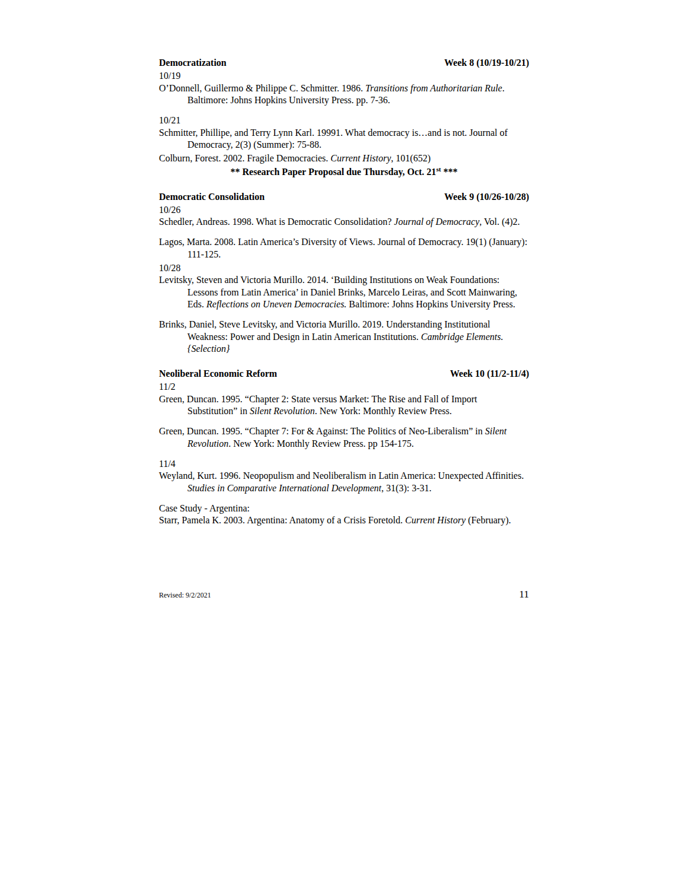Democratization Week 8 (10/19-10/21)
10/19
O’Donnell, Guillermo & Philippe C. Schmitter. 1986. Transitions from Authoritarian Rule. Baltimore: Johns Hopkins University Press. pp. 7-36.
10/21
Schmitter, Phillipe, and Terry Lynn Karl. 19991. What democracy is…and is not. Journal of Democracy, 2(3) (Summer): 75-88.
Colburn, Forest. 2002. Fragile Democracies. Current History, 101(652)
** Research Paper Proposal due Thursday, Oct. 21st ***
Democratic Consolidation Week 9 (10/26-10/28)
10/26
Schedler, Andreas. 1998. What is Democratic Consolidation? Journal of Democracy, Vol. (4)2.
Lagos, Marta. 2008. Latin America’s Diversity of Views. Journal of Democracy. 19(1) (January): 111-125.
10/28
Levitsky, Steven and Victoria Murillo. 2014. ‘Building Institutions on Weak Foundations: Lessons from Latin America’ in Daniel Brinks, Marcelo Leiras, and Scott Mainwaring, Eds. Reflections on Uneven Democracies. Baltimore: Johns Hopkins University Press.
Brinks, Daniel, Steve Levitsky, and Victoria Murillo. 2019. Understanding Institutional Weakness: Power and Design in Latin American Institutions. Cambridge Elements. {Selection}
Neoliberal Economic Reform Week 10 (11/2-11/4)
11/2
Green, Duncan. 1995. “Chapter 2: State versus Market: The Rise and Fall of Import Substitution” in Silent Revolution. New York: Monthly Review Press.
Green, Duncan. 1995. “Chapter 7: For & Against: The Politics of Neo-Liberalism” in Silent Revolution. New York: Monthly Review Press. pp 154-175.
11/4
Weyland, Kurt. 1996. Neopopulism and Neoliberalism in Latin America: Unexpected Affinities. Studies in Comparative International Development, 31(3): 3-31.
Case Study - Argentina:
Starr, Pamela K. 2003. Argentina: Anatomy of a Crisis Foretold. Current History (February).
Revised: 9/2/2021 11